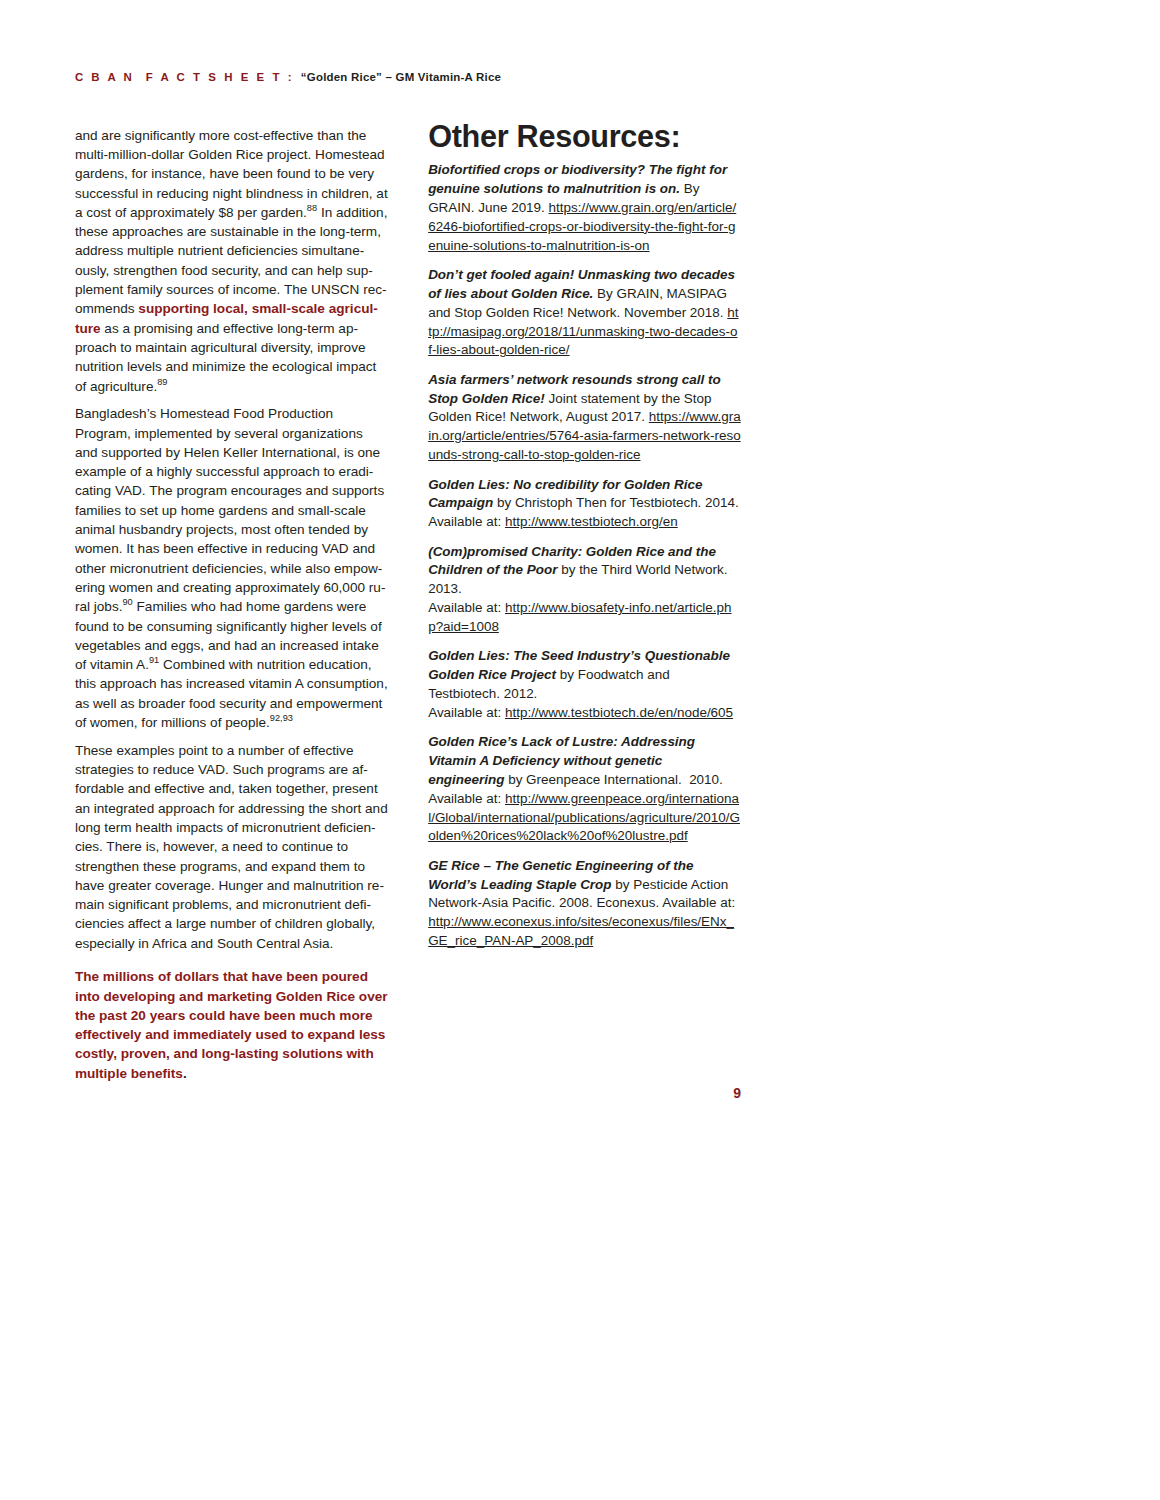C B A N F A C T S H E E T : “Golden Rice” – GM Vitamin-A Rice
and are significantly more cost-effective than the multi-million-dollar Golden Rice project. Homestead gardens, for instance, have been found to be very successful in reducing night blindness in children, at a cost of approximately $8 per garden.88 In addition, these approaches are sustainable in the long-term, address multiple nutrient deficiencies simultaneously, strengthen food security, and can help supplement family sources of income. The UNSCN recommends supporting local, small-scale agriculture as a promising and effective long-term approach to maintain agricultural diversity, improve nutrition levels and minimize the ecological impact of agriculture.89
Bangladesh’s Homestead Food Production Program, implemented by several organizations and supported by Helen Keller International, is one example of a highly successful approach to eradicating VAD. The program encourages and supports families to set up home gardens and small-scale animal husbandry projects, most often tended by women. It has been effective in reducing VAD and other micronutrient deficiencies, while also empowering women and creating approximately 60,000 rural jobs.90 Families who had home gardens were found to be consuming significantly higher levels of vegetables and eggs, and had an increased intake of vitamin A.91 Combined with nutrition education, this approach has increased vitamin A consumption, as well as broader food security and empowerment of women, for millions of people.92,93
These examples point to a number of effective strategies to reduce VAD. Such programs are affordable and effective and, taken together, present an integrated approach for addressing the short and long term health impacts of micronutrient deficiencies. There is, however, a need to continue to strengthen these programs, and expand them to have greater coverage. Hunger and malnutrition remain significant problems, and micronutrient deficiencies affect a large number of children globally, especially in Africa and South Central Asia.
The millions of dollars that have been poured into developing and marketing Golden Rice over the past 20 years could have been much more effectively and immediately used to expand less costly, proven, and long-lasting solutions with multiple benefits.
Other Resources:
Biofortified crops or biodiversity? The fight for genuine solutions to malnutrition is on. By GRAIN. June 2019. https://www.grain.org/en/article/6246-biofortified-crops-or-biodiversity-the-fight-for-genuine-solutions-to-malnutrition-is-on
Don’t get fooled again! Unmasking two decades of lies about Golden Rice. By GRAIN, MASIPAG and Stop Golden Rice! Network. November 2018. http://masipag.org/2018/11/unmasking-two-decades-of-lies-about-golden-rice/
Asia farmers’ network resounds strong call to Stop Golden Rice! Joint statement by the Stop Golden Rice! Network, August 2017. https://www.grain.org/article/entries/5764-asia-farmers-network-resounds-strong-call-to-stop-golden-rice
Golden Lies: No credibility for Golden Rice Campaign by Christoph Then for Testbiotech. 2014.
Available at: http://www.testbiotech.org/en
(Com)promised Charity: Golden Rice and the Children of the Poor by the Third World Network. 2013.
Available at: http://www.biosafety-info.net/article.php?aid=1008
Golden Lies: The Seed Industry’s Questionable Golden Rice Project by Foodwatch and Testbiotech. 2012.
Available at: http://www.testbiotech.de/en/node/605
Golden Rice’s Lack of Lustre: Addressing Vitamin A Deficiency without genetic engineering by Greenpeace International. 2010. Available at: http://www.greenpeace.org/international/Global/international/publications/agriculture/2010/Golden%20rices%20lack%20of%20lustre.pdf
GE Rice – The Genetic Engineering of the World’s Leading Staple Crop by Pesticide Action Network-Asia Pacific. 2008. Econexus. Available at: http://www.econexus.info/sites/econexus/files/ENx_GE_rice_PAN-AP_2008.pdf
9